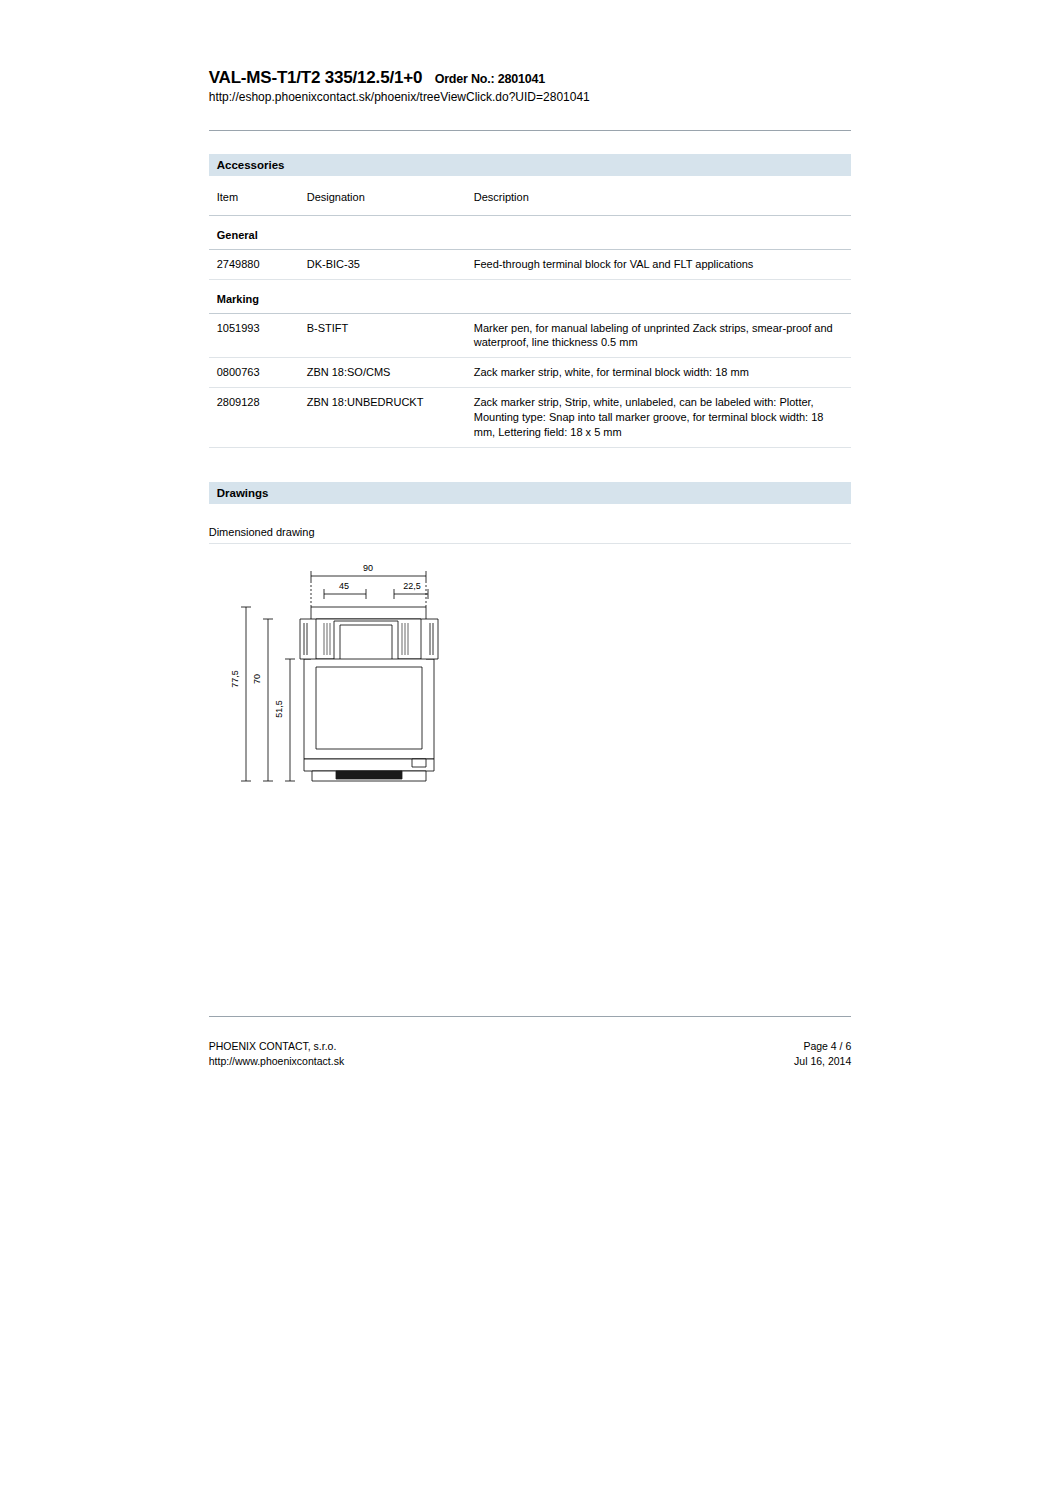VAL-MS-T1/T2 335/12.5/1+0 Order No.: 2801041
http://eshop.phoenixcontact.sk/phoenix/treeViewClick.do?UID=2801041
Accessories
| Item | Designation | Description |
| --- | --- | --- |
| General |
| 2749880 | DK-BIC-35 | Feed-through terminal block for VAL and FLT applications |
| Marking |
| 1051993 | B-STIFT | Marker pen, for manual labeling of unprinted Zack strips, smear-proof and waterproof, line thickness 0.5 mm |
| 0800763 | ZBN 18:SO/CMS | Zack marker strip, white, for terminal block width: 18 mm |
| 2809128 | ZBN 18:UNBEDRUCKT | Zack marker strip, Strip, white, unlabeled, can be labeled with: Plotter, Mounting type: Snap into tall marker groove, for terminal block width: 18 mm, Lettering field: 18 x 5 mm |
Drawings
Dimensioned drawing
90 45 22,5 77,5 70 51,5
PHOENIX CONTACT, s.r.o.
http://www.phoenixcontact.sk
Page 4 / 6
Jul 16, 2014